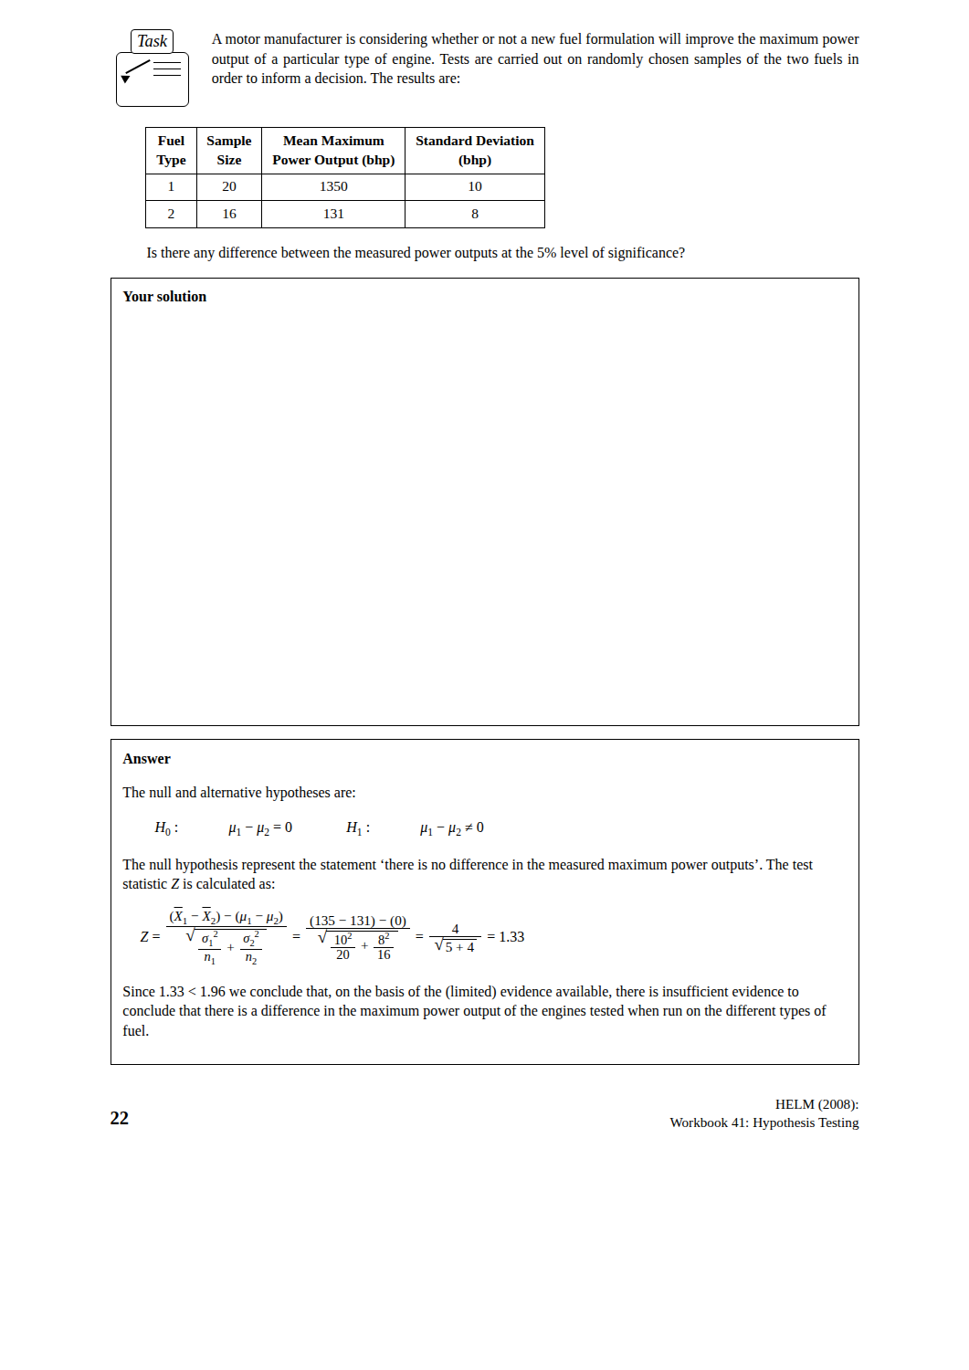Task
A motor manufacturer is considering whether or not a new fuel formulation will improve the maximum power output of a particular type of engine. Tests are carried out on randomly chosen samples of the two fuels in order to inform a decision. The results are:
| Fuel Type | Sample Size | Mean Maximum Power Output (bhp) | Standard Deviation (bhp) |
| --- | --- | --- | --- |
| 1 | 20 | 1350 | 10 |
| 2 | 16 | 131 | 8 |
Is there any difference between the measured power outputs at the 5% level of significance?
Your solution
Answer
The null and alternative hypotheses are:
H0 : μ1 − μ2 = 0 H1 : μ1 − μ2 ≠ 0
The null hypothesis represent the statement ‘there is no difference in the measured maximum power outputs’. The test statistic Z is calculated as:
Z = (X1 − X2) − (μ1 − μ2) σ12 n1 + σ22 n2 = (135 − 131) − (0) 10220 + 8216 = 4 5 + 4 = 1.33
Since 1.33 < 1.96 we conclude that, on the basis of the (limited) evidence available, there is insufficient evidence to conclude that there is a difference in the maximum power output of the engines tested when run on the different types of fuel.
22
HELM (2008):
Workbook 41: Hypothesis Testing